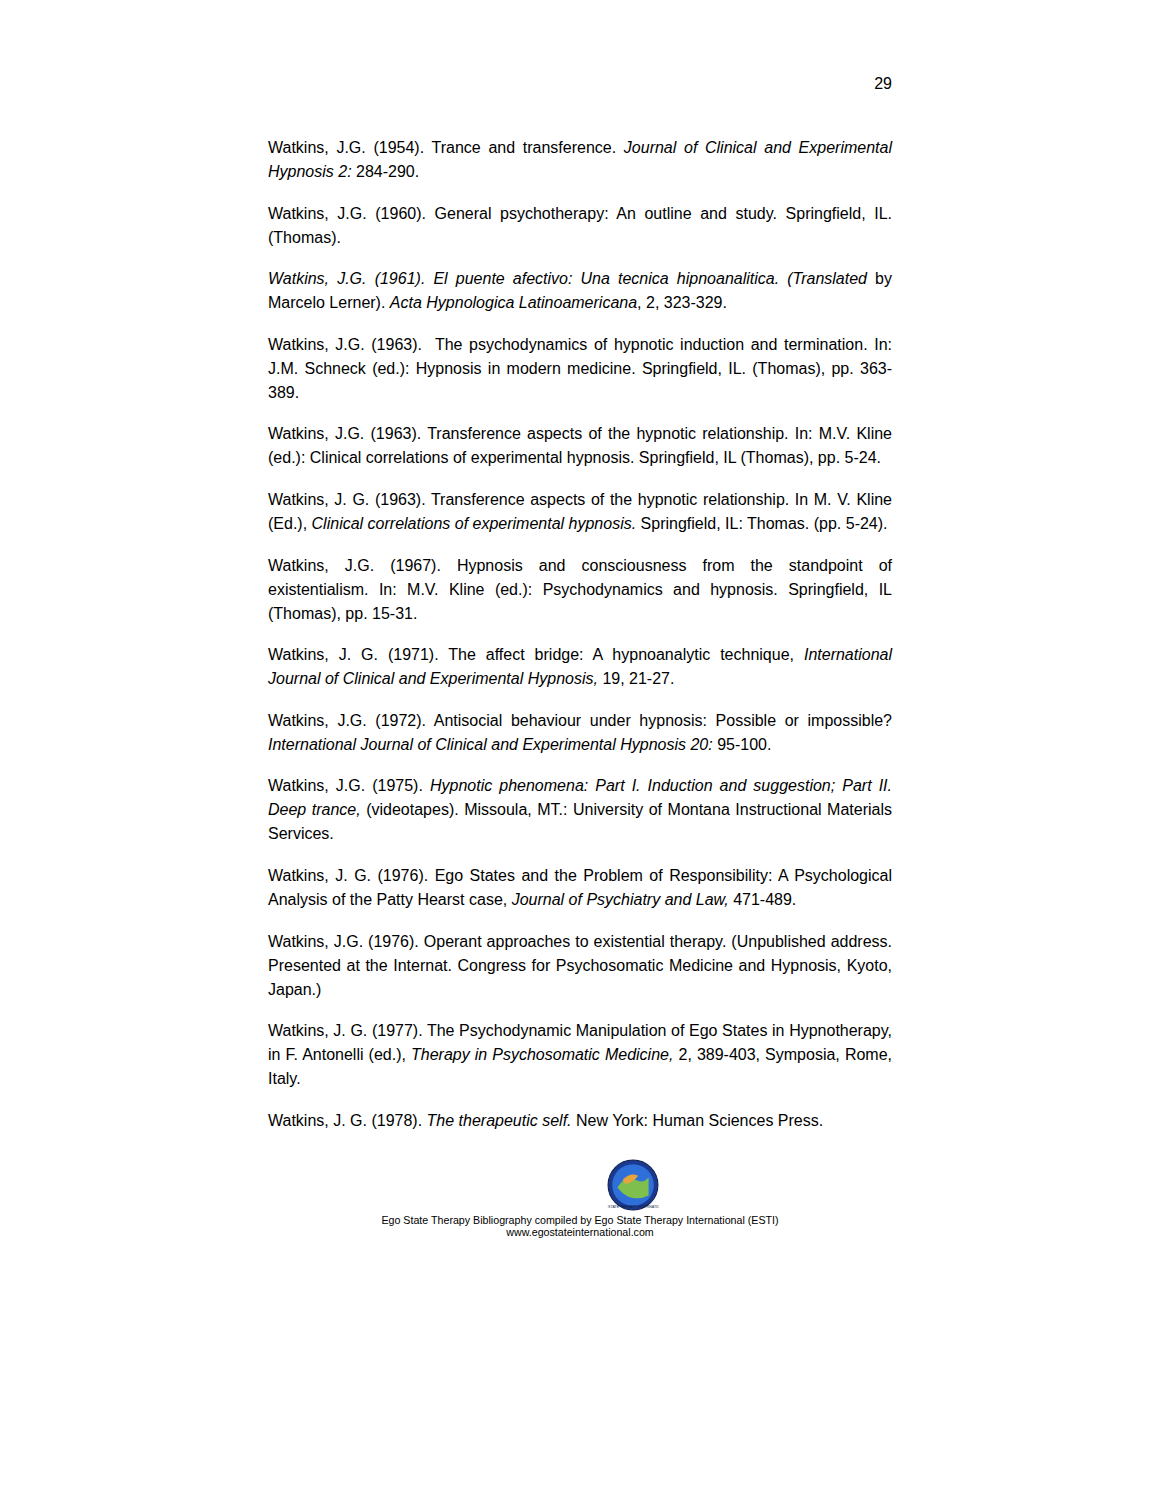29
Watkins, J.G. (1954). Trance and transference. Journal of Clinical and Experimental Hypnosis 2: 284-290.
Watkins, J.G. (1960). General psychotherapy: An outline and study. Springfield, IL. (Thomas).
Watkins, J.G. (1961). El puente afectivo: Una tecnica hipnoanalitica. (Translated by Marcelo Lerner). Acta Hypnologica Latinoamericana, 2, 323-329.
Watkins, J.G. (1963). The psychodynamics of hypnotic induction and termination. In: J.M. Schneck (ed.): Hypnosis in modern medicine. Springfield, IL. (Thomas), pp. 363-389.
Watkins, J.G. (1963). Transference aspects of the hypnotic relationship. In: M.V. Kline (ed.): Clinical correlations of experimental hypnosis. Springfield, IL (Thomas), pp. 5-24.
Watkins, J. G. (1963). Transference aspects of the hypnotic relationship. In M. V. Kline (Ed.), Clinical correlations of experimental hypnosis. Springfield, IL: Thomas. (pp. 5-24).
Watkins, J.G. (1967). Hypnosis and consciousness from the standpoint of existentialism. In: M.V. Kline (ed.): Psychodynamics and hypnosis. Springfield, IL (Thomas), pp. 15-31.
Watkins, J. G. (1971). The affect bridge: A hypnoanalytic technique, International Journal of Clinical and Experimental Hypnosis, 19, 21-27.
Watkins, J.G. (1972). Antisocial behaviour under hypnosis: Possible or impossible? International Journal of Clinical and Experimental Hypnosis 20: 95-100.
Watkins, J.G. (1975). Hypnotic phenomena: Part I. Induction and suggestion; Part II. Deep trance, (videotapes). Missoula, MT.: University of Montana Instructional Materials Services.
Watkins, J. G. (1976). Ego States and the Problem of Responsibility: A Psychological Analysis of the Patty Hearst case, Journal of Psychiatry and Law, 471-489.
Watkins, J.G. (1976). Operant approaches to existential therapy. (Unpublished address. Presented at the Internat. Congress for Psychosomatic Medicine and Hypnosis, Kyoto, Japan.)
Watkins, J. G. (1977). The Psychodynamic Manipulation of Ego States in Hypnotherapy, in F. Antonelli (ed.), Therapy in Psychosomatic Medicine, 2, 389-403, Symposia, Rome, Italy.
Watkins, J. G. (1978). The therapeutic self. New York: Human Sciences Press.
EGO STATE THERAPY INTERNATIONAL
Ego State Therapy Bibliography compiled by Ego State Therapy International (ESTI) www.egostateinternational.com